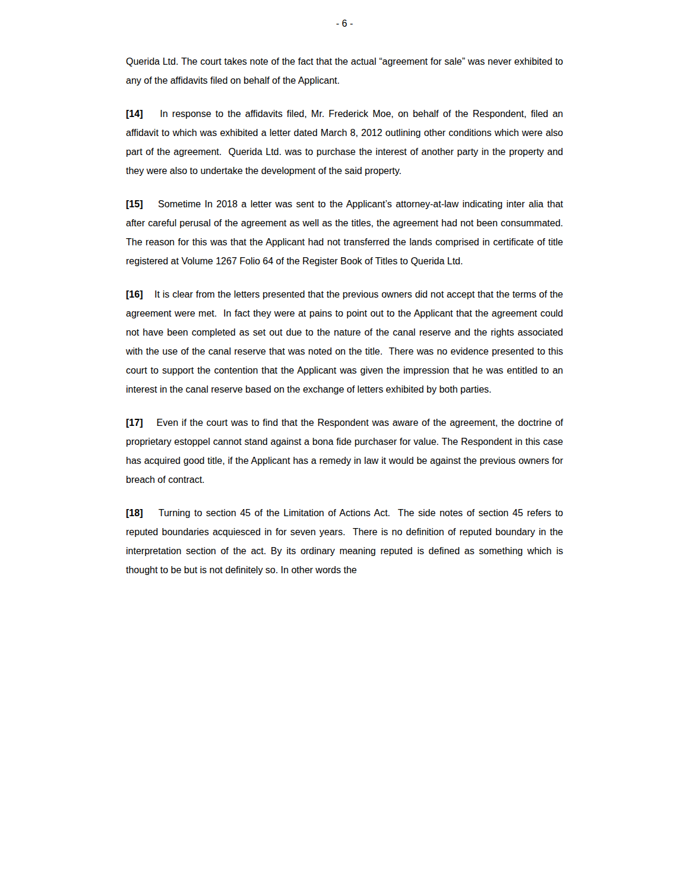- 6 -
Querida Ltd. The court takes note of the fact that the actual “agreement for sale” was never exhibited to any of the affidavits filed on behalf of the Applicant.
[14] In response to the affidavits filed, Mr. Frederick Moe, on behalf of the Respondent, filed an affidavit to which was exhibited a letter dated March 8, 2012 outlining other conditions which were also part of the agreement. Querida Ltd. was to purchase the interest of another party in the property and they were also to undertake the development of the said property.
[15] Sometime In 2018 a letter was sent to the Applicant’s attorney-at-law indicating inter alia that after careful perusal of the agreement as well as the titles, the agreement had not been consummated. The reason for this was that the Applicant had not transferred the lands comprised in certificate of title registered at Volume 1267 Folio 64 of the Register Book of Titles to Querida Ltd.
[16] It is clear from the letters presented that the previous owners did not accept that the terms of the agreement were met. In fact they were at pains to point out to the Applicant that the agreement could not have been completed as set out due to the nature of the canal reserve and the rights associated with the use of the canal reserve that was noted on the title. There was no evidence presented to this court to support the contention that the Applicant was given the impression that he was entitled to an interest in the canal reserve based on the exchange of letters exhibited by both parties.
[17] Even if the court was to find that the Respondent was aware of the agreement, the doctrine of proprietary estoppel cannot stand against a bona fide purchaser for value. The Respondent in this case has acquired good title, if the Applicant has a remedy in law it would be against the previous owners for breach of contract.
[18] Turning to section 45 of the Limitation of Actions Act. The side notes of section 45 refers to reputed boundaries acquiesced in for seven years. There is no definition of reputed boundary in the interpretation section of the act. By its ordinary meaning reputed is defined as something which is thought to be but is not definitely so. In other words the